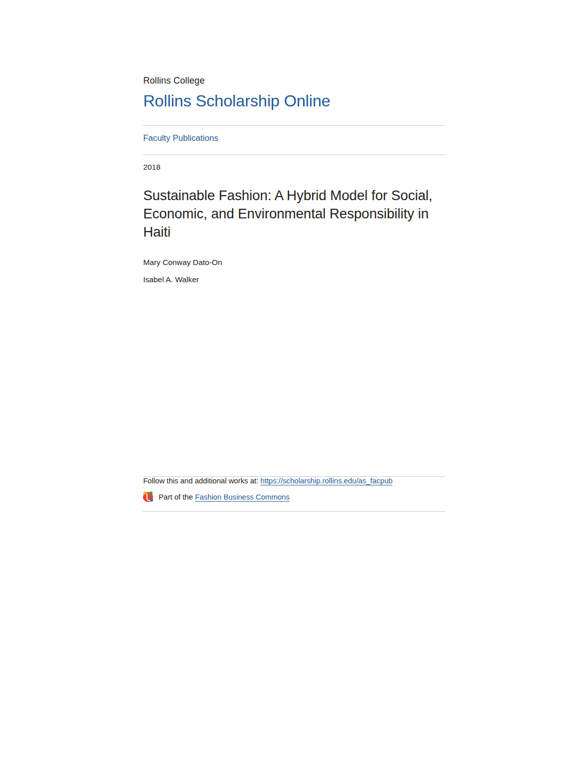Rollins College
Rollins Scholarship Online
Faculty Publications
2018
Sustainable Fashion: A Hybrid Model for Social, Economic, and Environmental Responsibility in Haiti
Mary Conway Dato-On
Isabel A. Walker
Follow this and additional works at: https://scholarship.rollins.edu/as_facpub
Part of the Fashion Business Commons